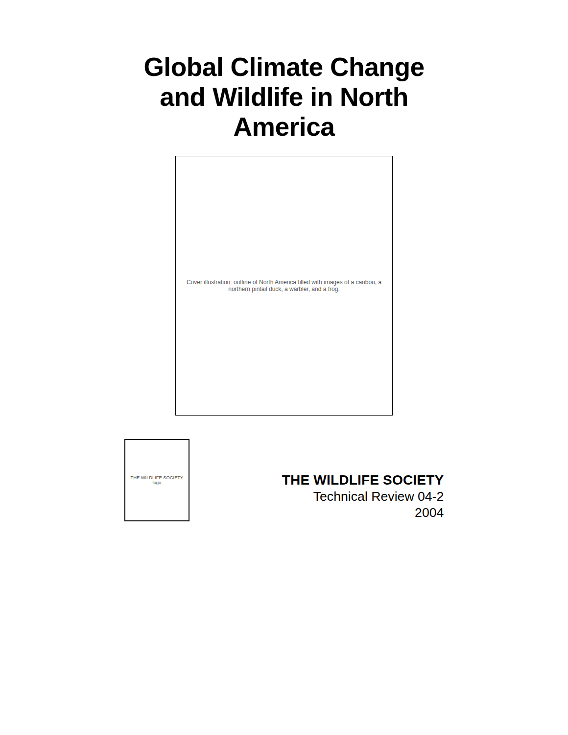Global Climate Change and Wildlife in North America
Cover illustration: outline of North America filled with images of a caribou, a northern pintail duck, a warbler, and a frog.
THE WILDLIFE SOCIETY logo
THE WILDLIFE SOCIETY
Technical Review 04-2
2004